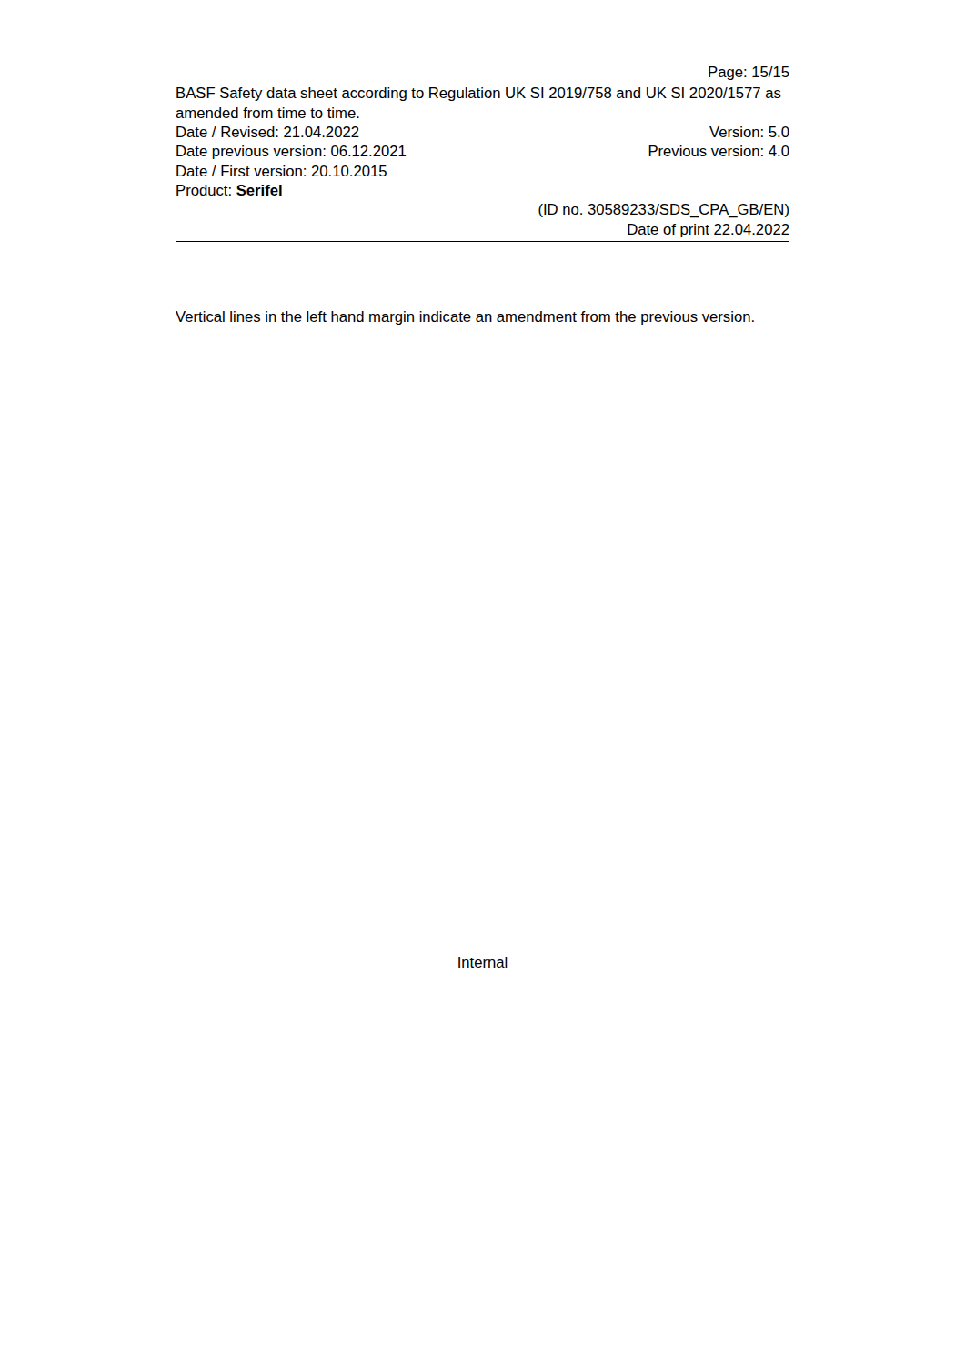Page: 15/15
BASF Safety data sheet according to Regulation UK SI 2019/758 and UK SI 2020/1577 as amended from time to time.
Date / Revised: 21.04.2022 Version: 5.0
Date previous version: 06.12.2021 Previous version: 4.0
Date / First version: 20.10.2015
Product: Serifel
(ID no. 30589233/SDS_CPA_GB/EN)
Date of print 22.04.2022
Vertical lines in the left hand margin indicate an amendment from the previous version.
Internal